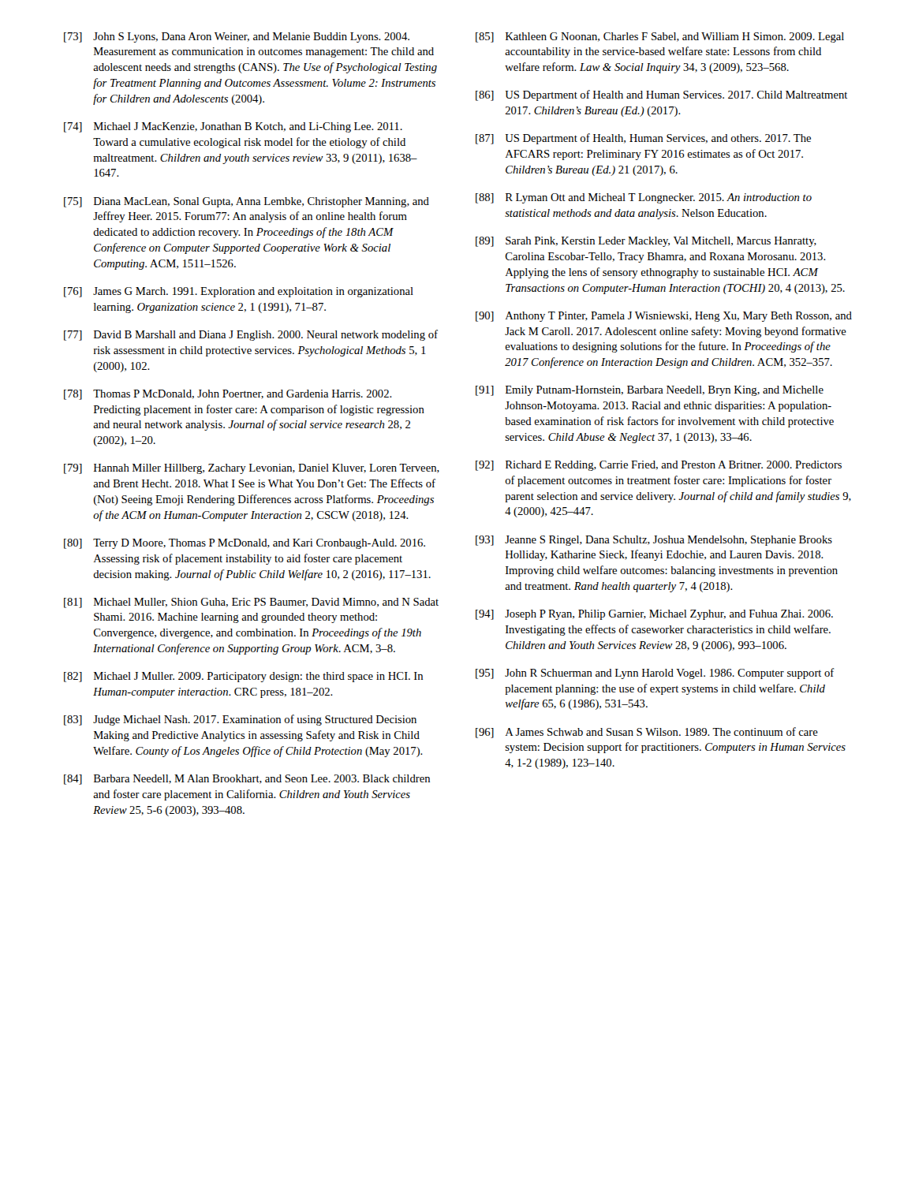[73] John S Lyons, Dana Aron Weiner, and Melanie Buddin Lyons. 2004. Measurement as communication in outcomes management: The child and adolescent needs and strengths (CANS). The Use of Psychological Testing for Treatment Planning and Outcomes Assessment. Volume 2: Instruments for Children and Adolescents (2004).
[74] Michael J MacKenzie, Jonathan B Kotch, and Li-Ching Lee. 2011. Toward a cumulative ecological risk model for the etiology of child maltreatment. Children and youth services review 33, 9 (2011), 1638–1647.
[75] Diana MacLean, Sonal Gupta, Anna Lembke, Christopher Manning, and Jeffrey Heer. 2015. Forum77: An analysis of an online health forum dedicated to addiction recovery. In Proceedings of the 18th ACM Conference on Computer Supported Cooperative Work & Social Computing. ACM, 1511–1526.
[76] James G March. 1991. Exploration and exploitation in organizational learning. Organization science 2, 1 (1991), 71–87.
[77] David B Marshall and Diana J English. 2000. Neural network modeling of risk assessment in child protective services. Psychological Methods 5, 1 (2000), 102.
[78] Thomas P McDonald, John Poertner, and Gardenia Harris. 2002. Predicting placement in foster care: A comparison of logistic regression and neural network analysis. Journal of social service research 28, 2 (2002), 1–20.
[79] Hannah Miller Hillberg, Zachary Levonian, Daniel Kluver, Loren Terveen, and Brent Hecht. 2018. What I See is What You Don’t Get: The Effects of (Not) Seeing Emoji Rendering Differences across Platforms. Proceedings of the ACM on Human-Computer Interaction 2, CSCW (2018), 124.
[80] Terry D Moore, Thomas P McDonald, and Kari Cronbaugh-Auld. 2016. Assessing risk of placement instability to aid foster care placement decision making. Journal of Public Child Welfare 10, 2 (2016), 117–131.
[81] Michael Muller, Shion Guha, Eric PS Baumer, David Mimno, and N Sadat Shami. 2016. Machine learning and grounded theory method: Convergence, divergence, and combination. In Proceedings of the 19th International Conference on Supporting Group Work. ACM, 3–8.
[82] Michael J Muller. 2009. Participatory design: the third space in HCI. In Human-computer interaction. CRC press, 181–202.
[83] Judge Michael Nash. 2017. Examination of using Structured Decision Making and Predictive Analytics in assessing Safety and Risk in Child Welfare. County of Los Angeles Office of Child Protection (May 2017).
[84] Barbara Needell, M Alan Brookhart, and Seon Lee. 2003. Black children and foster care placement in California. Children and Youth Services Review 25, 5-6 (2003), 393–408.
[85] Kathleen G Noonan, Charles F Sabel, and William H Simon. 2009. Legal accountability in the service-based welfare state: Lessons from child welfare reform. Law & Social Inquiry 34, 3 (2009), 523–568.
[86] US Department of Health and Human Services. 2017. Child Maltreatment 2017. Children’s Bureau (Ed.) (2017).
[87] US Department of Health, Human Services, and others. 2017. The AFCARS report: Preliminary FY 2016 estimates as of Oct 2017. Children’s Bureau (Ed.) 21 (2017), 6.
[88] R Lyman Ott and Micheal T Longnecker. 2015. An introduction to statistical methods and data analysis. Nelson Education.
[89] Sarah Pink, Kerstin Leder Mackley, Val Mitchell, Marcus Hanratty, Carolina Escobar-Tello, Tracy Bhamra, and Roxana Morosanu. 2013. Applying the lens of sensory ethnography to sustainable HCI. ACM Transactions on Computer-Human Interaction (TOCHI) 20, 4 (2013), 25.
[90] Anthony T Pinter, Pamela J Wisniewski, Heng Xu, Mary Beth Rosson, and Jack M Caroll. 2017. Adolescent online safety: Moving beyond formative evaluations to designing solutions for the future. In Proceedings of the 2017 Conference on Interaction Design and Children. ACM, 352–357.
[91] Emily Putnam-Hornstein, Barbara Needell, Bryn King, and Michelle Johnson-Motoyama. 2013. Racial and ethnic disparities: A population-based examination of risk factors for involvement with child protective services. Child Abuse & Neglect 37, 1 (2013), 33–46.
[92] Richard E Redding, Carrie Fried, and Preston A Britner. 2000. Predictors of placement outcomes in treatment foster care: Implications for foster parent selection and service delivery. Journal of child and family studies 9, 4 (2000), 425–447.
[93] Jeanne S Ringel, Dana Schultz, Joshua Mendelsohn, Stephanie Brooks Holliday, Katharine Sieck, Ifeanyi Edochie, and Lauren Davis. 2018. Improving child welfare outcomes: balancing investments in prevention and treatment. Rand health quarterly 7, 4 (2018).
[94] Joseph P Ryan, Philip Garnier, Michael Zyphur, and Fuhua Zhai. 2006. Investigating the effects of caseworker characteristics in child welfare. Children and Youth Services Review 28, 9 (2006), 993–1006.
[95] John R Schuerman and Lynn Harold Vogel. 1986. Computer support of placement planning: the use of expert systems in child welfare. Child welfare 65, 6 (1986), 531–543.
[96] A James Schwab and Susan S Wilson. 1989. The continuum of care system: Decision support for practitioners. Computers in Human Services 4, 1-2 (1989), 123–140.